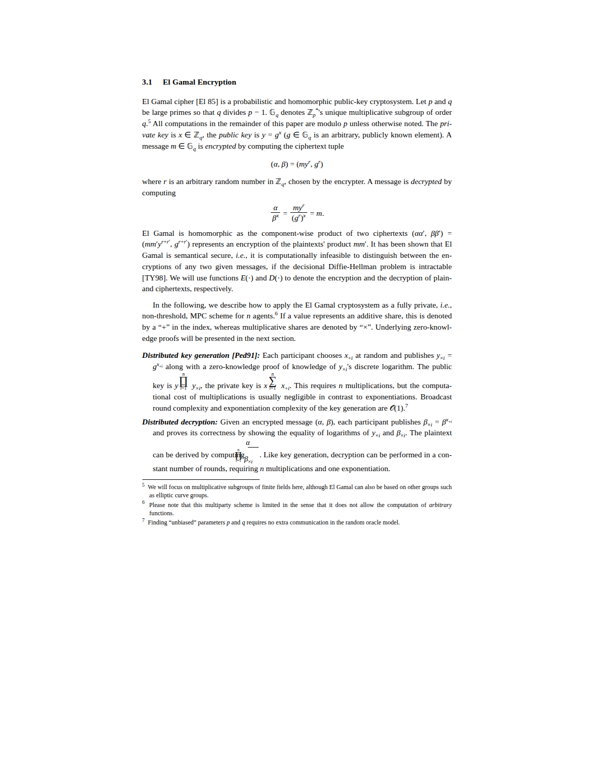3.1 El Gamal Encryption
El Gamal cipher [El 85] is a probabilistic and homomorphic public-key cryptosystem. Let p and q be large primes so that q divides p − 1. 𝔾q denotes ℤp*'s unique multiplicative subgroup of order q.5 All computations in the remainder of this paper are modulo p unless otherwise noted. The private key is x ∈ ℤq, the public key is y = gx (g ∈ 𝔾q is an arbitrary, publicly known element). A message m ∈ 𝔾q is encrypted by computing the ciphertext tuple
(α, β) = (myr, gr)
where r is an arbitrary random number in ℤq, chosen by the encrypter. A message is decrypted by computing
αβx = myr(gr)x = m.
El Gamal is homomorphic as the component-wise product of two ciphertexts (αα′, ββ′) = (mm′yr+r′, gr+r′) represents an encryption of the plaintexts' product mm′. It has been shown that El Gamal is semantical secure, i.e., it is computationally infeasible to distinguish between the encryptions of any two given messages, if the decisional Diffie-Hellman problem is intractable [TY98]. We will use functions E(·) and D(·) to denote the encryption and the decryption of plain- and ciphertexts, respectively.
In the following, we describe how to apply the El Gamal cryptosystem as a fully private, i.e., non-threshold, MPC scheme for n agents.6 If a value represents an additive share, this is denoted by a “+” in the index, whereas multiplicative shares are denoted by “×”. Underlying zero-knowledge proofs will be presented in the next section.
Distributed key generation [Ped91]: Each participant chooses x+i at random and publishes y×i = gx+i along with a zero-knowledge proof of knowledge of y×i's discrete logarithm. The public key is y = n∏i=1 y×i, the private key is x = n∑i=1 x+i. This requires n multiplications, but the computational cost of multiplications is usually negligible in contrast to exponentiations. Broadcast round complexity and exponentiation complexity of the key generation are 𝒪(1).7
Distributed decryption: Given an encrypted message (α, β), each participant publishes β×i = βx+i and proves its correctness by showing the equality of logarithms of y×i and β×i. The plaintext can be derived by computing αn∏i=1 β×i. Like key generation, decryption can be performed in a constant number of rounds, requiring n multiplications and one exponentiation.
5 We will focus on multiplicative subgroups of finite fields here, although El Gamal can also be based on other groups such as elliptic curve groups.
6 Please note that this multiparty scheme is limited in the sense that it does not allow the computation of arbitrary functions.
7 Finding “unbiased” parameters p and q requires no extra communication in the random oracle model.